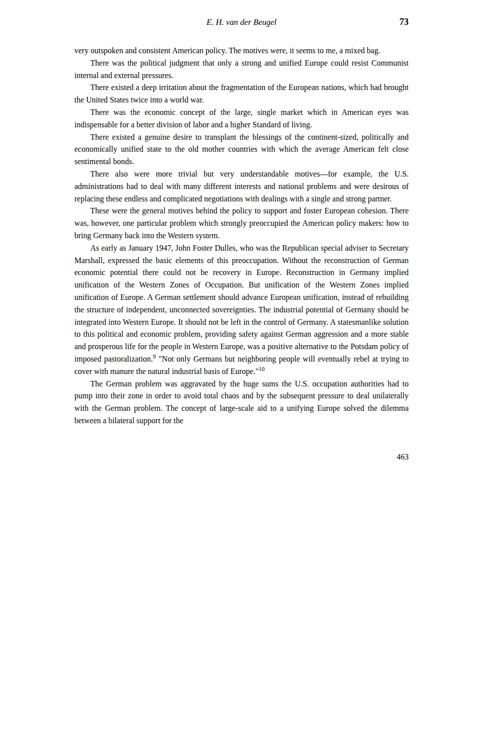E. H. van der Beugel 73
very outspoken and consistent American policy. The motives were, it seems to me, a mixed bag.
There was the political judgment that only a strong and unified Europe could resist Communist internal and external pressures.
There existed a deep irritation about the fragmentation of the European nations, which had brought the United States twice into a world war.
There was the economic concept of the large, single market which in American eyes was indispensable for a better division of labor and a higher Standard of living.
There existed a genuine desire to transplant the blessings of the continent-sized, politically and economically unified state to the old mother countries with which the average American felt close sentimental bonds.
There also were more trivial but very understandable motives—for example, the U.S. administrations had to deal with many different interests and national problems and were desirous of replacing these endless and complicated negotiations with dealings with a single and strong partner.
These were the general motives behind the policy to support and foster European cohesion. There was, however, one particular problem which strongly preoccupied the American policy makers: how to bring Germany back into the Western system.
As early as January 1947, John Foster Dulles, who was the Republican special adviser to Secretary Marshall, expressed the basic elements of this preoccupation. Without the reconstruction of German economic potential there could not be recovery in Europe. Reconstruction in Germany implied unification of the Western Zones of Occupation. But unification of the Western Zones implied unification of Europe. A German settlement should advance European unification, instead of rebuilding the structure of independent, unconnected sovereignties. The industrial potential of Germany should be integrated into Western Europe. It should not be left in the control of Germany. A statesmanlike solution to this political and economic problem, providing safety against German aggression and a more stable and prosperous life for the people in Western Europe, was a positive alternative to the Potsdam policy of imposed pastoralization.9 "Not only Germans but neighboring people will eventually rebel at trying to cover with manure the natural industrial basis of Europe."10
The German problem was aggravated by the huge sums the U.S. occupation authorities had to pump into their zone in order to avoid total chaos and by the subsequent pressure to deal unilaterally with the German problem. The concept of large-scale aid to a unifying Europe solved the dilemma between a bilateral support for the
463